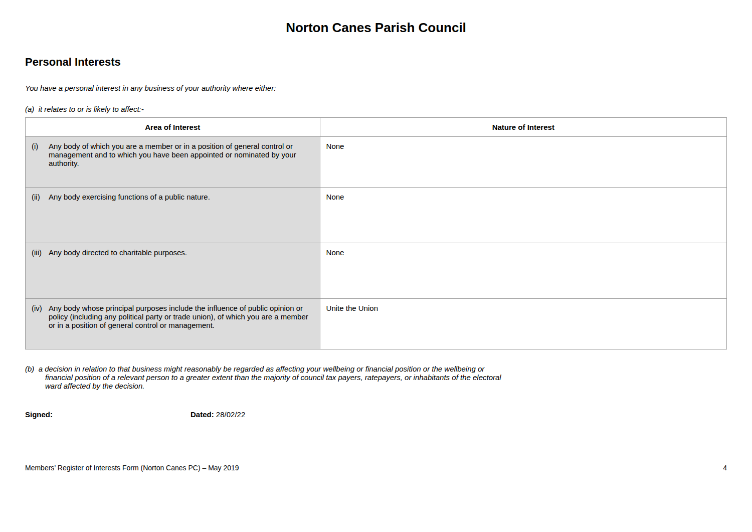Norton Canes Parish Council
Personal Interests
You have a personal interest in any business of your authority where either:
(a) it relates to or is likely to affect:-
| Area of Interest | Nature of Interest |
| --- | --- |
| (i) Any body of which you are a member or in a position of general control or management and to which you have been appointed or nominated by your authority. | None |
| (ii) Any body exercising functions of a public nature. | None |
| (iii) Any body directed to charitable purposes. | None |
| (iv) Any body whose principal purposes include the influence of public opinion or policy (including any political party or trade union), of which you are a member or in a position of general control or management. | Unite the Union |
(b) a decision in relation to that business might reasonably be regarded as affecting your wellbeing or financial position or the wellbeing or financial position of a relevant person to a greater extent than the majority of council tax payers, ratepayers, or inhabitants of the electoral ward affected by the decision.
Signed: Dated: 28/02/22
Members’ Register of Interests Form (Norton Canes PC) – May 2019 4